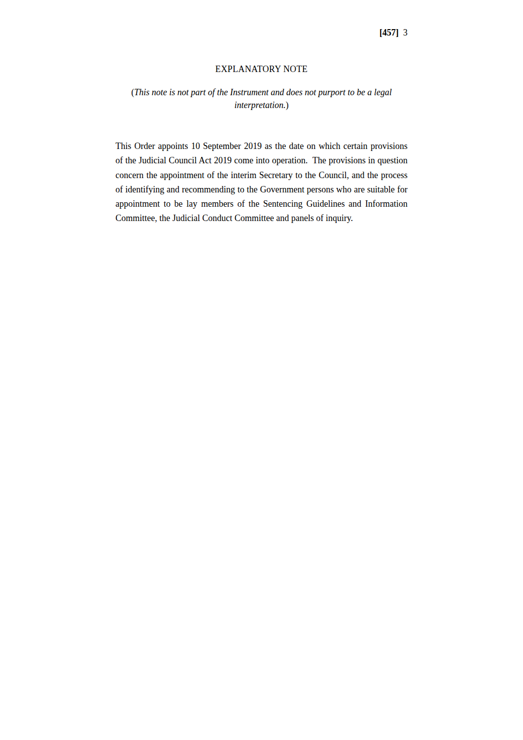[457] 3
EXPLANATORY NOTE
(This note is not part of the Instrument and does not purport to be a legal interpretation.)
This Order appoints 10 September 2019 as the date on which certain provisions of the Judicial Council Act 2019 come into operation. The provisions in question concern the appointment of the interim Secretary to the Council, and the process of identifying and recommending to the Government persons who are suitable for appointment to be lay members of the Sentencing Guidelines and Information Committee, the Judicial Conduct Committee and panels of inquiry.